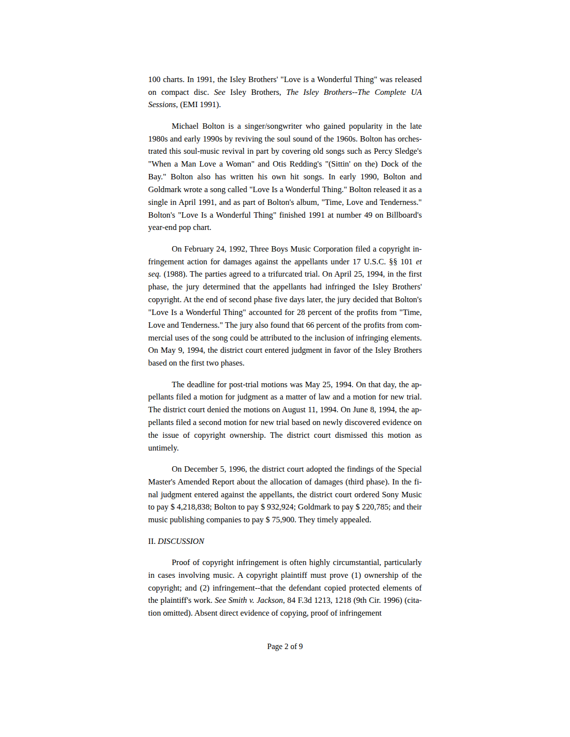100 charts. In 1991, the Isley Brothers' "Love is a Wonderful Thing" was released on compact disc. See Isley Brothers, The Isley Brothers--The Complete UA Sessions, (EMI 1991).
Michael Bolton is a singer/songwriter who gained popularity in the late 1980s and early 1990s by reviving the soul sound of the 1960s. Bolton has orchestrated this soul-music revival in part by covering old songs such as Percy Sledge's "When a Man Love a Woman" and Otis Redding's "(Sittin' on the) Dock of the Bay." Bolton also has written his own hit songs. In early 1990, Bolton and Goldmark wrote a song called "Love Is a Wonderful Thing." Bolton released it as a single in April 1991, and as part of Bolton's album, "Time, Love and Tenderness." Bolton's "Love Is a Wonderful Thing" finished 1991 at number 49 on Billboard's year-end pop chart.
On February 24, 1992, Three Boys Music Corporation filed a copyright infringement action for damages against the appellants under 17 U.S.C. §§ 101 et seq. (1988). The parties agreed to a trifurcated trial. On April 25, 1994, in the first phase, the jury determined that the appellants had infringed the Isley Brothers' copyright. At the end of second phase five days later, the jury decided that Bolton's "Love Is a Wonderful Thing" accounted for 28 percent of the profits from "Time, Love and Tenderness." The jury also found that 66 percent of the profits from commercial uses of the song could be attributed to the inclusion of infringing elements. On May 9, 1994, the district court entered judgment in favor of the Isley Brothers based on the first two phases.
The deadline for post-trial motions was May 25, 1994. On that day, the appellants filed a motion for judgment as a matter of law and a motion for new trial. The district court denied the motions on August 11, 1994. On June 8, 1994, the appellants filed a second motion for new trial based on newly discovered evidence on the issue of copyright ownership. The district court dismissed this motion as untimely.
On December 5, 1996, the district court adopted the findings of the Special Master's Amended Report about the allocation of damages (third phase). In the final judgment entered against the appellants, the district court ordered Sony Music to pay $ 4,218,838; Bolton to pay $ 932,924; Goldmark to pay $ 220,785; and their music publishing companies to pay $ 75,900. They timely appealed.
II. DISCUSSION
Proof of copyright infringement is often highly circumstantial, particularly in cases involving music. A copyright plaintiff must prove (1) ownership of the copyright; and (2) infringement--that the defendant copied protected elements of the plaintiff's work. See Smith v. Jackson, 84 F.3d 1213, 1218 (9th Cir. 1996) (citation omitted). Absent direct evidence of copying, proof of infringement
Page 2 of 9